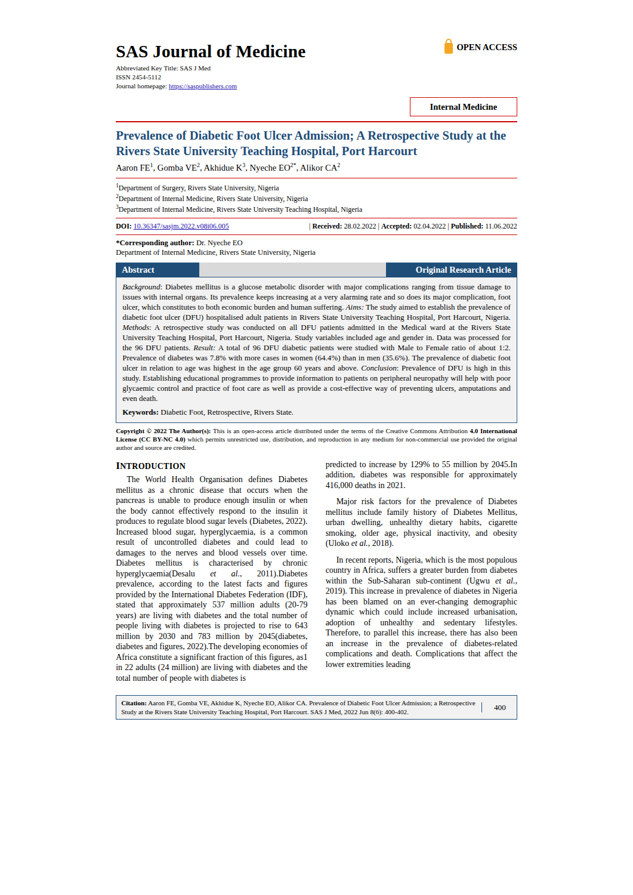SAS Journal of Medicine
Abbreviated Key Title: SAS J Med
ISSN 2454-5112
Journal homepage: https://saspublishers.com
OPEN ACCESS
Internal Medicine
Prevalence of Diabetic Foot Ulcer Admission; A Retrospective Study at the Rivers State University Teaching Hospital, Port Harcourt
Aaron FE1, Gomba VE2, Akhidue K3, Nyeche EO2*, Alikor CA2
1Department of Surgery, Rivers State University, Nigeria
2Department of Internal Medicine, Rivers State University, Nigeria
3Department of Internal Medicine, Rivers State University Teaching Hospital, Nigeria
DOI: 10.36347/sasjm.2022.v08i06.005
| Received: 28.02.2022 | Accepted: 02.04.2022 | Published: 11.06.2022
*Corresponding author: Dr. Nyeche EO
Department of Internal Medicine, Rivers State University, Nigeria
Abstract
Original Research Article
Background: Diabetes mellitus is a glucose metabolic disorder with major complications ranging from tissue damage to issues with internal organs. Its prevalence keeps increasing at a very alarming rate and so does its major complication, foot ulcer, which constitutes to both economic burden and human suffering. Aims: The study aimed to establish the prevalence of diabetic foot ulcer (DFU) hospitalised adult patients in Rivers State University Teaching Hospital, Port Harcourt, Nigeria. Methods: A retrospective study was conducted on all DFU patients admitted in the Medical ward at the Rivers State University Teaching Hospital, Port Harcourt, Nigeria. Study variables included age and gender in. Data was processed for the 96 DFU patients. Result: A total of 96 DFU diabetic patients were studied with Male to Female ratio of about 1:2. Prevalence of diabetes was 7.8% with more cases in women (64.4%) than in men (35.6%). The prevalence of diabetic foot ulcer in relation to age was highest in the age group 60 years and above. Conclusion: Prevalence of DFU is high in this study. Establishing educational programmes to provide information to patients on peripheral neuropathy will help with poor glycaemic control and practice of foot care as well as provide a cost-effective way of preventing ulcers, amputations and even death.
Keywords: Diabetic Foot, Retrospective, Rivers State.
Copyright © 2022 The Author(s): This is an open-access article distributed under the terms of the Creative Commons Attribution 4.0 International License (CC BY-NC 4.0) which permits unrestricted use, distribution, and reproduction in any medium for non-commercial use provided the original author and source are credited.
INTRODUCTION
The World Health Organisation defines Diabetes mellitus as a chronic disease that occurs when the pancreas is unable to produce enough insulin or when the body cannot effectively respond to the insulin it produces to regulate blood sugar levels (Diabetes, 2022). Increased blood sugar, hyperglycaemia, is a common result of uncontrolled diabetes and could lead to damages to the nerves and blood vessels over time. Diabetes mellitus is characterised by chronic hyperglycaemia(Desalu et al., 2011).Diabetes prevalence, according to the latest facts and figures provided by the International Diabetes Federation (IDF), stated that approximately 537 million adults (20-79 years) are living with diabetes and the total number of people living with diabetes is projected to rise to 643 million by 2030 and 783 million by 2045(diabetes, diabetes and figures, 2022).The developing economies of Africa constitute a significant fraction of this figures, as1 in 22 adults (24 million) are living with diabetes and the total number of people with diabetes is
predicted to increase by 129% to 55 million by 2045.In addition, diabetes was responsible for approximately 416,000 deaths in 2021.
Major risk factors for the prevalence of Diabetes mellitus include family history of Diabetes Mellitus, urban dwelling, unhealthy dietary habits, cigarette smoking, older age, physical inactivity, and obesity (Uloko et al., 2018).
In recent reports, Nigeria, which is the most populous country in Africa, suffers a greater burden from diabetes within the Sub-Saharan sub-continent (Ugwu et al., 2019). This increase in prevalence of diabetes in Nigeria has been blamed on an ever-changing demographic dynamic which could include increased urbanisation, adoption of unhealthy and sedentary lifestyles. Therefore, to parallel this increase, there has also been an increase in the prevalence of diabetes-related complications and death. Complications that affect the lower extremities leading
Citation: Aaron FE, Gomba VE, Akhidue K, Nyeche EO, Alikor CA. Prevalence of Diabetic Foot Ulcer Admission; a Retrospective Study at the Rivers State University Teaching Hospital, Port Harcourt. SAS J Med, 2022 Jun 8(6): 400-402.
400